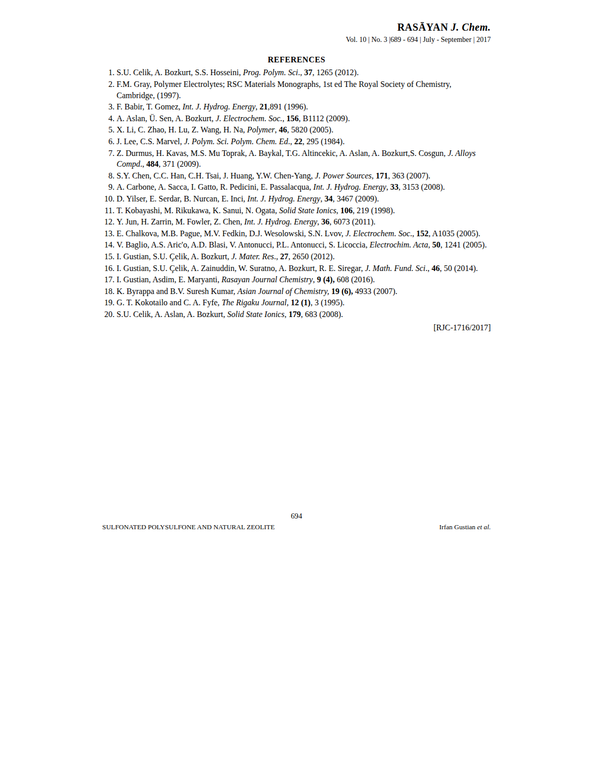RASĀYAN J. Chem.
Vol. 10 | No. 3 |689 - 694 | July - September | 2017
REFERENCES
S.U. Celik, A. Bozkurt, S.S. Hosseini, Prog. Polym. Sci., 37, 1265 (2012).
F.M. Gray, Polymer Electrolytes; RSC Materials Monographs, 1st ed The Royal Society of Chemistry, Cambridge, (1997).
F. Babir, T. Gomez, Int. J. Hydrog. Energy, 21,891 (1996).
A. Aslan, Ü. Sen, A. Bozkurt, J. Electrochem. Soc., 156, B1112 (2009).
X. Li, C. Zhao, H. Lu, Z. Wang, H. Na, Polymer, 46, 5820 (2005).
J. Lee, C.S. Marvel, J. Polym. Sci. Polym. Chem. Ed., 22, 295 (1984).
Z. Durmus, H. Kavas, M.S. Mu Toprak, A. Baykal, T.G. Altincekic, A. Aslan, A. Bozkurt,S. Cosgun, J. Alloys Compd., 484, 371 (2009).
S.Y. Chen, C.C. Han, C.H. Tsai, J. Huang, Y.W. Chen-Yang, J. Power Sources, 171, 363 (2007).
A. Carbone, A. Sacca, I. Gatto, R. Pedicini, E. Passalacqua, Int. J. Hydrog. Energy, 33, 3153 (2008).
D. Yilser, E. Serdar, B. Nurcan, E. Inci, Int. J. Hydrog. Energy, 34, 3467 (2009).
T. Kobayashi, M. Rikukawa, K. Sanui, N. Ogata, Solid State Ionics, 106, 219 (1998).
Y. Jun, H. Zarrin, M. Fowler, Z. Chen, Int. J. Hydrog. Energy, 36, 6073 (2011).
E. Chalkova, M.B. Pague, M.V. Fedkin, D.J. Wesolowski, S.N. Lvov, J. Electrochem. Soc., 152, A1035 (2005).
V. Baglio, A.S. Aric'o, A.D. Blasi, V. Antonucci, P.L. Antonucci, S. Licoccia, Electrochim. Acta, 50, 1241 (2005).
I. Gustian, S.U. Çelik, A. Bozkurt, J. Mater. Res., 27, 2650 (2012).
I. Gustian, S.U. Çelik, A. Zainuddin, W. Suratno, A. Bozkurt, R. E. Siregar, J. Math. Fund. Sci., 46, 50 (2014).
I. Gustian, Asdim, E. Maryanti, Rasayan Journal Chemistry, 9 (4), 608 (2016).
K. Byrappa and B.V. Suresh Kumar, Asian Journal of Chemistry, 19 (6), 4933 (2007).
G. T. Kokotailo and C. A. Fyfe, The Rigaku Journal, 12 (1), 3 (1995).
S.U. Celik, A. Aslan, A. Bozkurt, Solid State Ionics, 179, 683 (2008).
[RJC-1716/2017]
694
SULFONATED POLYSULFONE AND NATURAL ZEOLITE
Irfan Gustian et al.